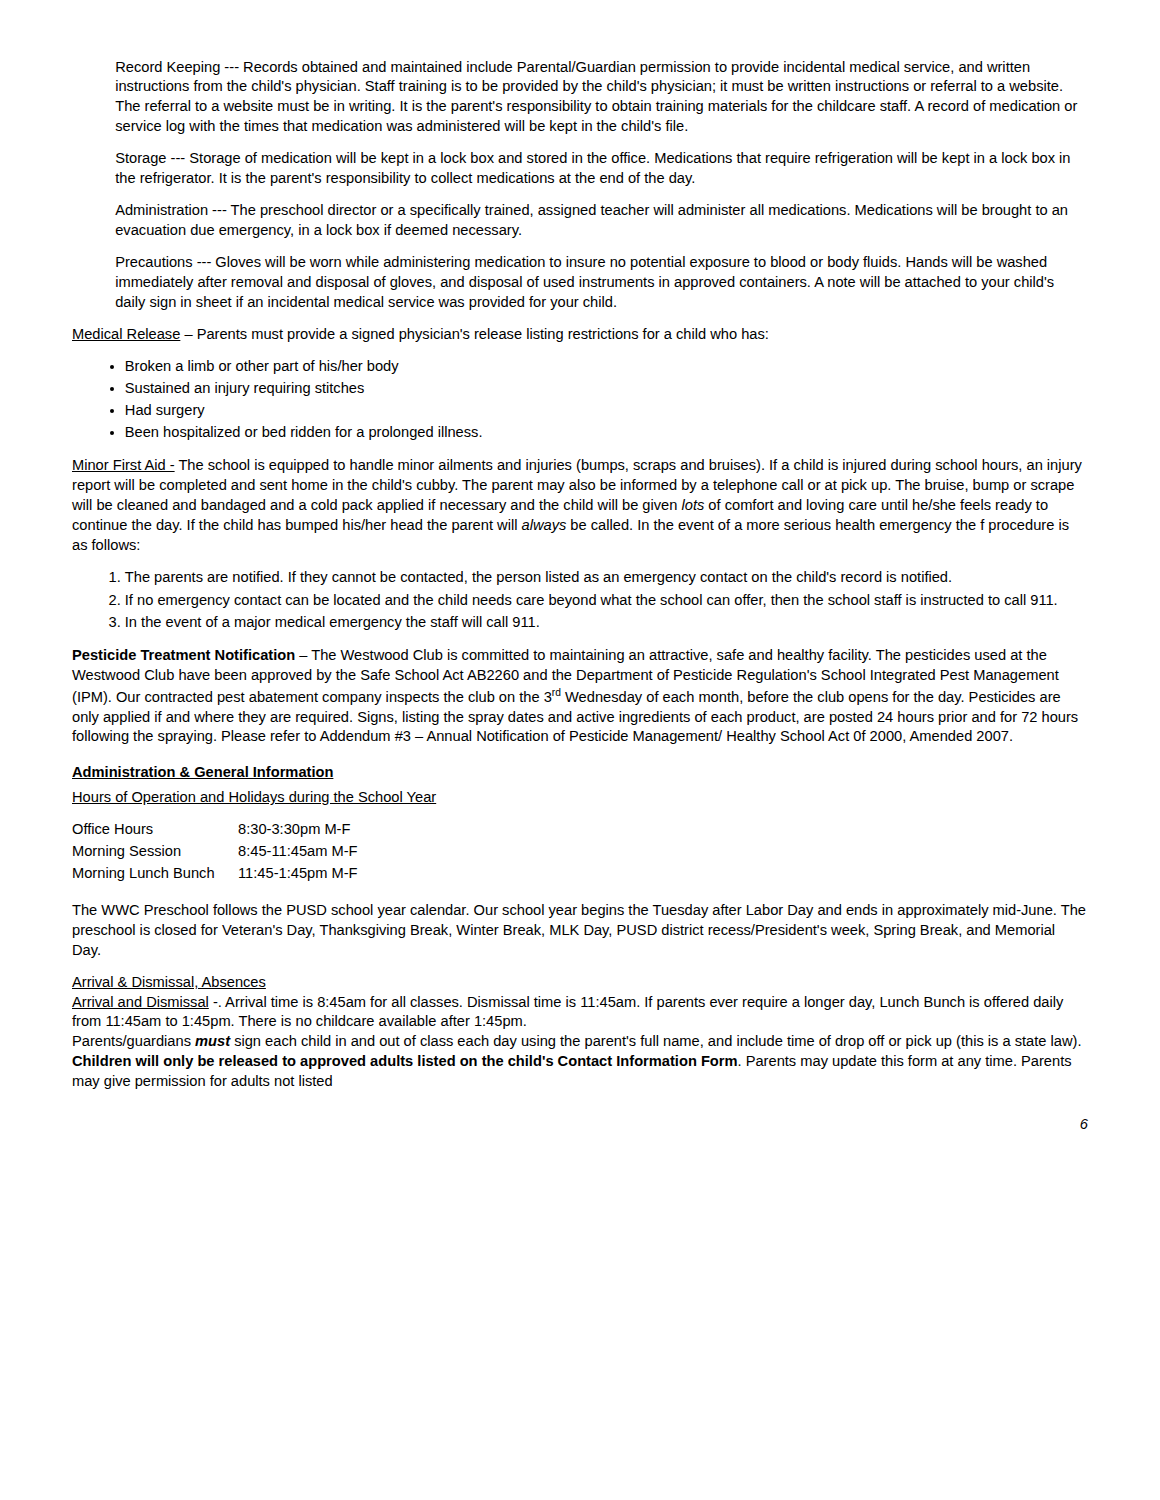Record Keeping --- Records obtained and maintained include Parental/Guardian permission to provide incidental medical service, and written instructions from the child's physician. Staff training is to be provided by the child's physician; it must be written instructions or referral to a website. The referral to a website must be in writing. It is the parent's responsibility to obtain training materials for the childcare staff. A record of medication or service log with the times that medication was administered will be kept in the child's file.
Storage --- Storage of medication will be kept in a lock box and stored in the office. Medications that require refrigeration will be kept in a lock box in the refrigerator. It is the parent's responsibility to collect medications at the end of the day.
Administration --- The preschool director or a specifically trained, assigned teacher will administer all medications. Medications will be brought to an evacuation due emergency, in a lock box if deemed necessary.
Precautions --- Gloves will be worn while administering medication to insure no potential exposure to blood or body fluids. Hands will be washed immediately after removal and disposal of gloves, and disposal of used instruments in approved containers. A note will be attached to your child's daily sign in sheet if an incidental medical service was provided for your child.
Medical Release – Parents must provide a signed physician's release listing restrictions for a child who has:
Broken a limb or other part of his/her body
Sustained an injury requiring stitches
Had surgery
Been hospitalized or bed ridden for a prolonged illness.
Minor First Aid - The school is equipped to handle minor ailments and injuries (bumps, scraps and bruises). If a child is injured during school hours, an injury report will be completed and sent home in the child's cubby. The parent may also be informed by a telephone call or at pick up. The bruise, bump or scrape will be cleaned and bandaged and a cold pack applied if necessary and the child will be given lots of comfort and loving care until he/she feels ready to continue the day. If the child has bumped his/her head the parent will always be called. In the event of a more serious health emergency the f procedure is as follows:
The parents are notified. If they cannot be contacted, the person listed as an emergency contact on the child's record is notified.
If no emergency contact can be located and the child needs care beyond what the school can offer, then the school staff is instructed to call 911.
In the event of a major medical emergency the staff will call 911.
Pesticide Treatment Notification – The Westwood Club is committed to maintaining an attractive, safe and healthy facility. The pesticides used at the Westwood Club have been approved by the Safe School Act AB2260 and the Department of Pesticide Regulation's School Integrated Pest Management (IPM). Our contracted pest abatement company inspects the club on the 3rd Wednesday of each month, before the club opens for the day. Pesticides are only applied if and where they are required. Signs, listing the spray dates and active ingredients of each product, are posted 24 hours prior and for 72 hours following the spraying. Please refer to Addendum #3 – Annual Notification of Pesticide Management/ Healthy School Act 0f 2000, Amended 2007.
Administration & General Information
Hours of Operation and Holidays during the School Year
| Office Hours | 8:30-3:30pm M-F |
| Morning Session | 8:45-11:45am M-F |
| Morning Lunch Bunch | 11:45-1:45pm M-F |
The WWC Preschool follows the PUSD school year calendar. Our school year begins the Tuesday after Labor Day and ends in approximately mid-June. The preschool is closed for Veteran's Day, Thanksgiving Break, Winter Break, MLK Day, PUSD district recess/President's week, Spring Break, and Memorial Day.
Arrival & Dismissal, Absences
Arrival and Dismissal -. Arrival time is 8:45am for all classes. Dismissal time is 11:45am. If parents ever require a longer day, Lunch Bunch is offered daily from 11:45am to 1:45pm. There is no childcare available after 1:45pm.
Parents/guardians must sign each child in and out of class each day using the parent's full name, and include time of drop off or pick up (this is a state law). Children will only be released to approved adults listed on the child's Contact Information Form. Parents may update this form at any time. Parents may give permission for adults not listed
6